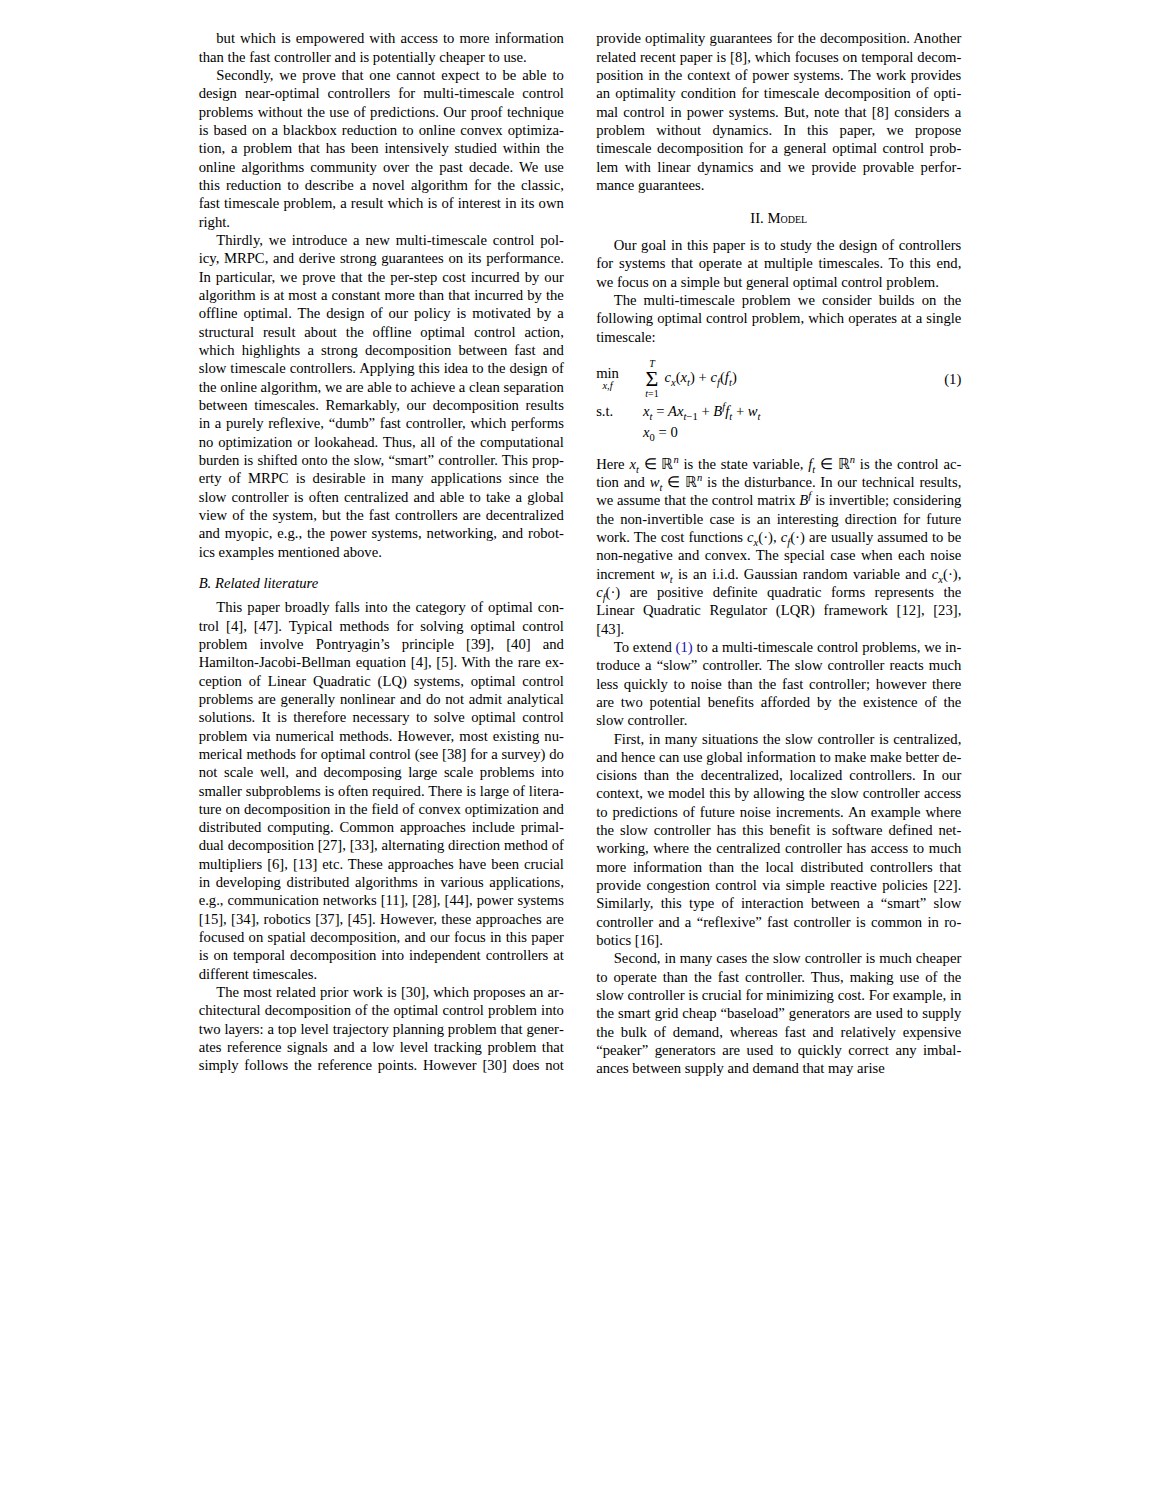but which is empowered with access to more information than the fast controller and is potentially cheaper to use.
Secondly, we prove that one cannot expect to be able to design near-optimal controllers for multi-timescale control problems without the use of predictions. Our proof technique is based on a blackbox reduction to online convex optimization, a problem that has been intensively studied within the online algorithms community over the past decade. We use this reduction to describe a novel algorithm for the classic, fast timescale problem, a result which is of interest in its own right.
Thirdly, we introduce a new multi-timescale control policy, MRPC, and derive strong guarantees on its performance. In particular, we prove that the per-step cost incurred by our algorithm is at most a constant more than that incurred by the offline optimal. The design of our policy is motivated by a structural result about the offline optimal control action, which highlights a strong decomposition between fast and slow timescale controllers. Applying this idea to the design of the online algorithm, we are able to achieve a clean separation between timescales. Remarkably, our decomposition results in a purely reflexive, “dumb” fast controller, which performs no optimization or lookahead. Thus, all of the computational burden is shifted onto the slow, “smart” controller. This property of MRPC is desirable in many applications since the slow controller is often centralized and able to take a global view of the system, but the fast controllers are decentralized and myopic, e.g., the power systems, networking, and robotics examples mentioned above.
B. Related literature
This paper broadly falls into the category of optimal control [4], [47]. Typical methods for solving optimal control problem involve Pontryagin’s principle [39], [40] and Hamilton-Jacobi-Bellman equation [4], [5]. With the rare exception of Linear Quadratic (LQ) systems, optimal control problems are generally nonlinear and do not admit analytical solutions. It is therefore necessary to solve optimal control problem via numerical methods. However, most existing numerical methods for optimal control (see [38] for a survey) do not scale well, and decomposing large scale problems into smaller subproblems is often required. There is large of literature on decomposition in the field of convex optimization and distributed computing. Common approaches include primal-dual decomposition [27], [33], alternating direction method of multipliers [6], [13] etc. These approaches have been crucial in developing distributed algorithms in various applications, e.g., communication networks [11], [28], [44], power systems [15], [34], robotics [37], [45]. However, these approaches are focused on spatial decomposition, and our focus in this paper is on temporal decomposition into independent controllers at different timescales.
The most related prior work is [30], which proposes an architectural decomposition of the optimal control problem into two layers: a top level trajectory planning problem that generates reference signals and a low level tracking problem that simply follows the reference points. However [30] does not provide optimality guarantees for the decomposition. Another related recent paper is [8], which focuses on temporal decomposition in the context of power systems. The work provides an optimality condition for timescale decomposition of optimal control in power systems. But, note that [8] considers a problem without dynamics. In this paper, we propose timescale decomposition for a general optimal control problem with linear dynamics and we provide provable performance guarantees.
II. Model
Our goal in this paper is to study the design of controllers for systems that operate at multiple timescales. To this end, we focus on a simple but general optimal control problem.
The multi-timescale problem we consider builds on the following optimal control problem, which operates at a single timescale:
| min x , f | T Σ t =1 c x ( x t ) + c f ( f t ) | (1) |
| s.t. | x t = Ax t −1 + B f f t + w t | |
| | x 0 = 0 | |
Here xt ∈ ℝn is the state variable, ft ∈ ℝn is the control action and wt ∈ ℝn is the disturbance. In our technical results, we assume that the control matrix Bf is invertible; considering the non-invertible case is an interesting direction for future work. The cost functions cx(·), cf(·) are usually assumed to be non-negative and convex. The special case when each noise increment wt is an i.i.d. Gaussian random variable and cx(·), cf(·) are positive definite quadratic forms represents the Linear Quadratic Regulator (LQR) framework [12], [23], [43].
To extend (1) to a multi-timescale control problems, we introduce a “slow” controller. The slow controller reacts much less quickly to noise than the fast controller; however there are two potential benefits afforded by the existence of the slow controller.
First, in many situations the slow controller is centralized, and hence can use global information to make make better decisions than the decentralized, localized controllers. In our context, we model this by allowing the slow controller access to predictions of future noise increments. An example where the slow controller has this benefit is software defined networking, where the centralized controller has access to much more information than the local distributed controllers that provide congestion control via simple reactive policies [22]. Similarly, this type of interaction between a “smart” slow controller and a “reflexive” fast controller is common in robotics [16].
Second, in many cases the slow controller is much cheaper to operate than the fast controller. Thus, making use of the slow controller is crucial for minimizing cost. For example, in the smart grid cheap “baseload” generators are used to supply the bulk of demand, whereas fast and relatively expensive “peaker” generators are used to quickly correct any imbalances between supply and demand that may arise